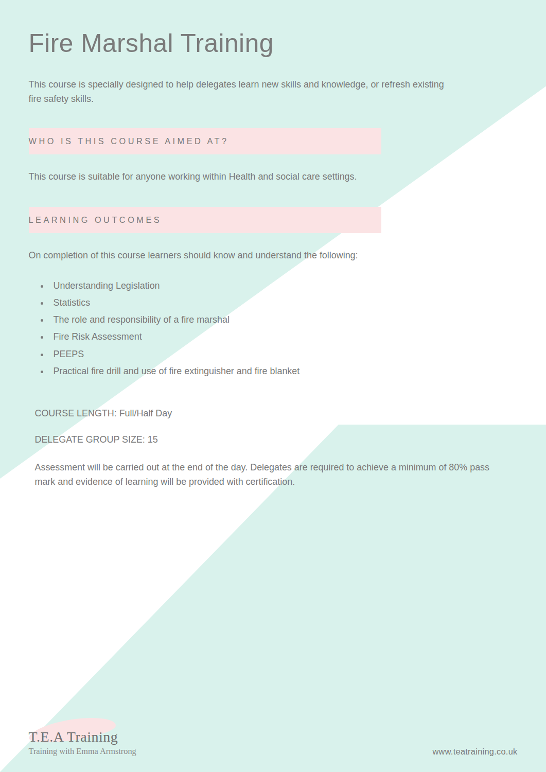Fire Marshal Training
This course is specially designed to help delegates learn new skills and knowledge, or refresh existing fire safety skills.
Who is this course aimed at?
This course is suitable for anyone working within Health and social care settings.
Learning outcomes
On completion of this course learners should know and understand the following:
Understanding Legislation
Statistics
The role and responsibility of a fire marshal
Fire Risk Assessment
PEEPS
Practical fire drill and use of fire extinguisher and fire blanket
COURSE LENGTH: Full/Half Day
DELEGATE GROUP SIZE: 15
Assessment will be carried out at the end of the day. Delegates are required to achieve a minimum of 80% pass mark and evidence of learning will be provided with certification.
T.E.A Training
Training with Emma Armstrong
www.teatraining.co.uk